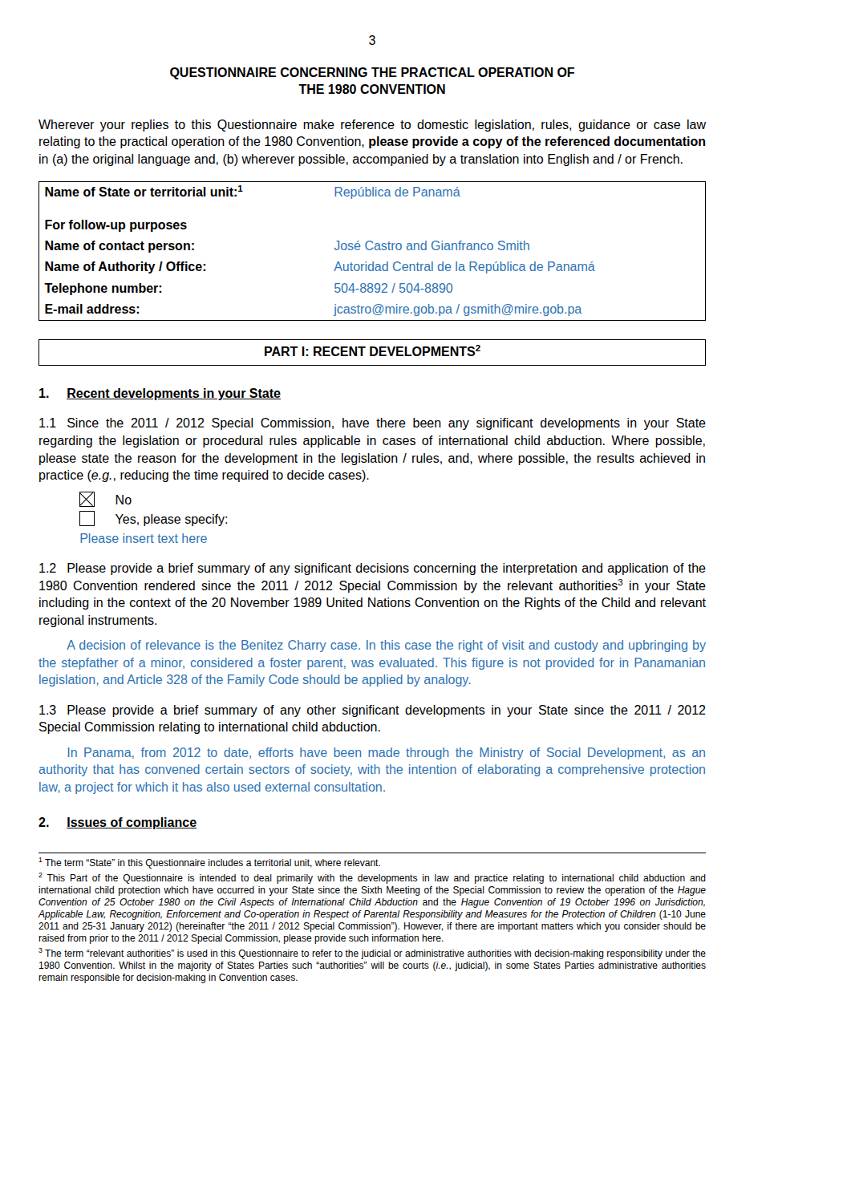3
QUESTIONNAIRE CONCERNING THE PRACTICAL OPERATION OF
THE 1980 CONVENTION
Wherever your replies to this Questionnaire make reference to domestic legislation, rules, guidance or case law relating to the practical operation of the 1980 Convention, please provide a copy of the referenced documentation in (a) the original language and, (b) wherever possible, accompanied by a translation into English and / or French.
| / Name of State or territorial unit: 1 / República de Panamá / / For follow-up purposes / / / Name of contact person: / José Castro and Gianfranco Smith / / Name of Authority / Office: / Autoridad Central de la República de Panamá / / Telephone number: / 504-8892 / 504-8890 / / E-mail address: / jcastro@mire.gob.pa / gsmith@mire.gob.pa / |
PART I: RECENT DEVELOPMENTS2
1. Recent developments in your State
1.1 Since the 2011 / 2012 Special Commission, have there been any significant developments in your State regarding the legislation or procedural rules applicable in cases of international child abduction. Where possible, please state the reason for the development in the legislation / rules, and, where possible, the results achieved in practice (e.g., reducing the time required to decide cases).
No
Yes, please specify:
Please insert text here
1.2 Please provide a brief summary of any significant decisions concerning the interpretation and application of the 1980 Convention rendered since the 2011 / 2012 Special Commission by the relevant authorities3 in your State including in the context of the 20 November 1989 United Nations Convention on the Rights of the Child and relevant regional instruments.
A decision of relevance is the Benitez Charry case. In this case the right of visit and custody and upbringing by the stepfather of a minor, considered a foster parent, was evaluated. This figure is not provided for in Panamanian legislation, and Article 328 of the Family Code should be applied by analogy.
1.3 Please provide a brief summary of any other significant developments in your State since the 2011 / 2012 Special Commission relating to international child abduction.
In Panama, from 2012 to date, efforts have been made through the Ministry of Social Development, as an authority that has convened certain sectors of society, with the intention of elaborating a comprehensive protection law, a project for which it has also used external consultation.
2. Issues of compliance
1 The term “State” in this Questionnaire includes a territorial unit, where relevant.
2 This Part of the Questionnaire is intended to deal primarily with the developments in law and practice relating to international child abduction and international child protection which have occurred in your State since the Sixth Meeting of the Special Commission to review the operation of the Hague Convention of 25 October 1980 on the Civil Aspects of International Child Abduction and the Hague Convention of 19 October 1996 on Jurisdiction, Applicable Law, Recognition, Enforcement and Co-operation in Respect of Parental Responsibility and Measures for the Protection of Children (1-10 June 2011 and 25-31 January 2012) (hereinafter “the 2011 / 2012 Special Commission”). However, if there are important matters which you consider should be raised from prior to the 2011 / 2012 Special Commission, please provide such information here.
3 The term “relevant authorities” is used in this Questionnaire to refer to the judicial or administrative authorities with decision-making responsibility under the 1980 Convention. Whilst in the majority of States Parties such “authorities” will be courts (i.e., judicial), in some States Parties administrative authorities remain responsible for decision-making in Convention cases.